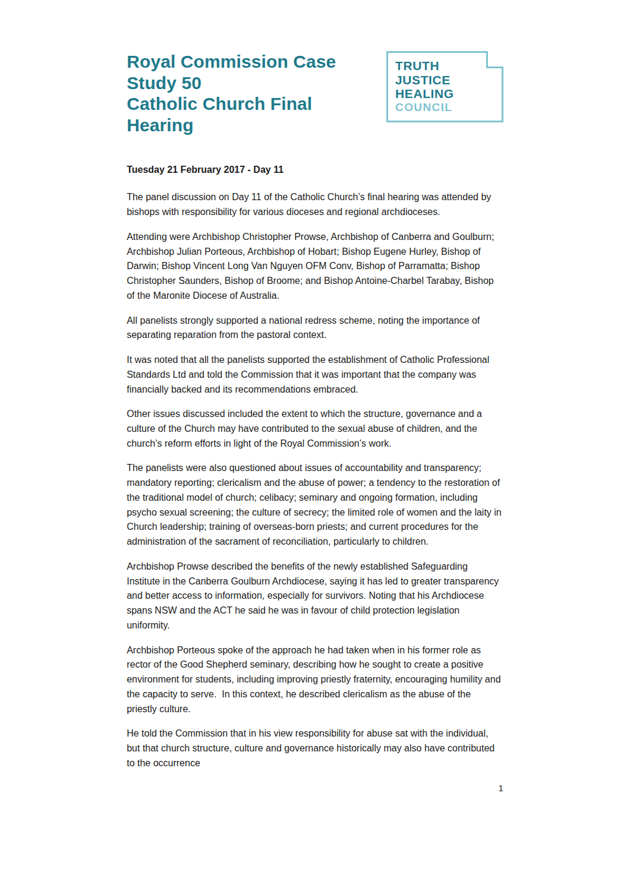Royal Commission Case Study 50Catholic Church Final Hearing
Truth
Justice
Healing
Council
Tuesday 21 February 2017 - Day 11
The panel discussion on Day 11 of the Catholic Church’s final hearing was attended by bishops with responsibility for various dioceses and regional archdioceses.
Attending were Archbishop Christopher Prowse, Archbishop of Canberra and Goulburn; Archbishop Julian Porteous, Archbishop of Hobart; Bishop Eugene Hurley, Bishop of Darwin; Bishop Vincent Long Van Nguyen OFM Conv, Bishop of Parramatta; Bishop Christopher Saunders, Bishop of Broome; and Bishop Antoine-Charbel Tarabay, Bishop of the Maronite Diocese of Australia.
All panelists strongly supported a national redress scheme, noting the importance of separating reparation from the pastoral context.
It was noted that all the panelists supported the establishment of Catholic Professional Standards Ltd and told the Commission that it was important that the company was financially backed and its recommendations embraced.
Other issues discussed included the extent to which the structure, governance and a culture of the Church may have contributed to the sexual abuse of children, and the church’s reform efforts in light of the Royal Commission’s work.
The panelists were also questioned about issues of accountability and transparency; mandatory reporting; clericalism and the abuse of power; a tendency to the restoration of the traditional model of church; celibacy; seminary and ongoing formation, including psycho sexual screening; the culture of secrecy; the limited role of women and the laity in Church leadership; training of overseas-born priests; and current procedures for the administration of the sacrament of reconciliation, particularly to children.
Archbishop Prowse described the benefits of the newly established Safeguarding Institute in the Canberra Goulburn Archdiocese, saying it has led to greater transparency and better access to information, especially for survivors. Noting that his Archdiocese spans NSW and the ACT he said he was in favour of child protection legislation uniformity.
Archbishop Porteous spoke of the approach he had taken when in his former role as rector of the Good Shepherd seminary, describing how he sought to create a positive environment for students, including improving priestly fraternity, encouraging humility and the capacity to serve. In this context, he described clericalism as the abuse of the priestly culture.
He told the Commission that in his view responsibility for abuse sat with the individual, but that church structure, culture and governance historically may also have contributed to the occurrence
1